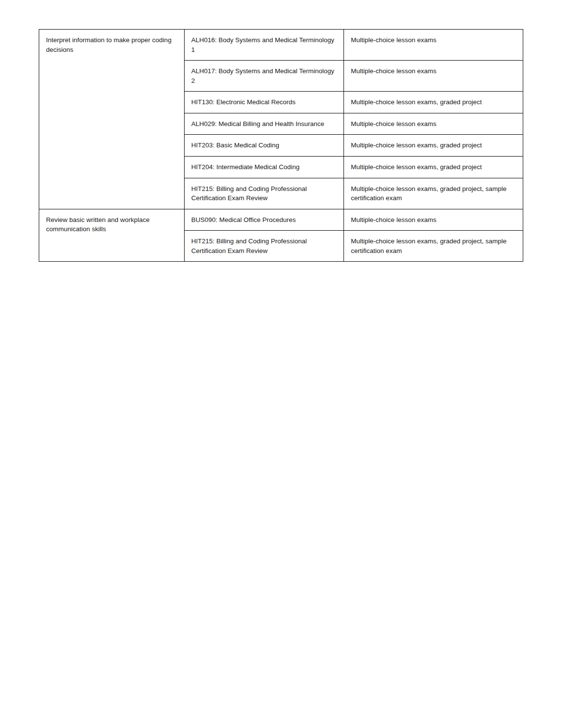| Interpret information to make proper coding decisions | ALH016: Body Systems and Medical Terminology 1 | Multiple-choice lesson exams |
| ALH017: Body Systems and Medical Terminology 2 | Multiple-choice lesson exams |
| HIT130: Electronic Medical Records | Multiple-choice lesson exams, graded project |
| ALH029: Medical Billing and Health Insurance | Multiple-choice lesson exams |
| HIT203: Basic Medical Coding | Multiple-choice lesson exams, graded project |
| HIT204: Intermediate Medical Coding | Multiple-choice lesson exams, graded project |
| HIT215: Billing and Coding Professional Certification Exam Review | Multiple-choice lesson exams, graded project, sample certification exam |
| Review basic written and workplace communication skills | BUS090: Medical Office Procedures | Multiple-choice lesson exams |
| HIT215: Billing and Coding Professional Certification Exam Review | Multiple-choice lesson exams, graded project, sample certification exam |